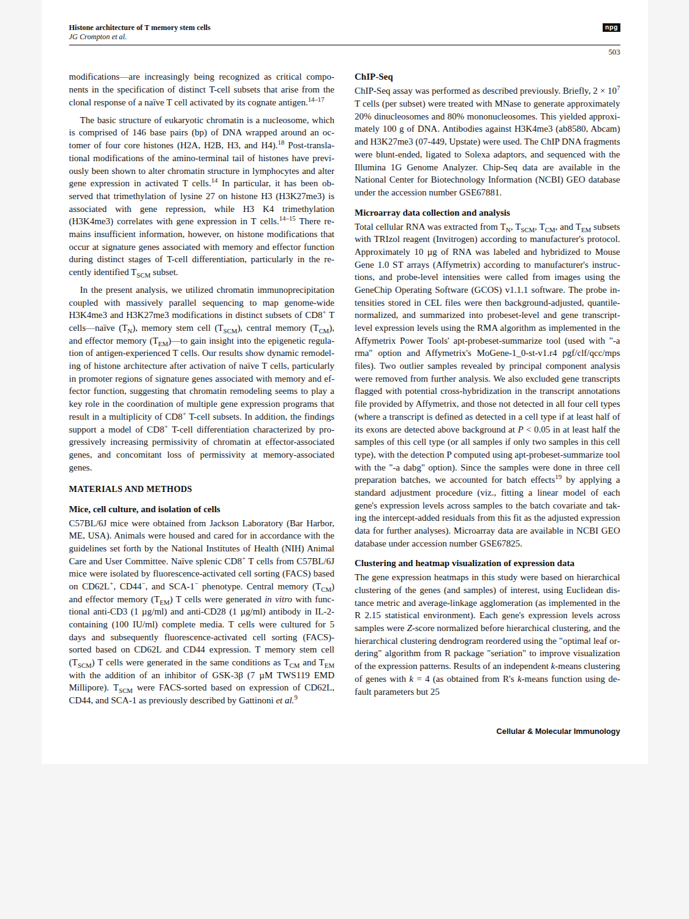Histone architecture of T memory stem cells
JG Crompton et al.
npg
503
modifications—are increasingly being recognized as critical components in the specification of distinct T-cell subsets that arise from the clonal response of a naïve T cell activated by its cognate antigen.14–17
The basic structure of eukaryotic chromatin is a nucleosome, which is comprised of 146 base pairs (bp) of DNA wrapped around an octomer of four core histones (H2A, H2B, H3, and H4).18 Post-translational modifications of the amino-terminal tail of histones have previously been shown to alter chromatin structure in lymphocytes and alter gene expression in activated T cells.14 In particular, it has been observed that trimethylation of lysine 27 on histone H3 (H3K27me3) is associated with gene repression, while H3 K4 trimethylation (H3K4me3) correlates with gene expression in T cells.14–15 There remains insufficient information, however, on histone modifications that occur at signature genes associated with memory and effector function during distinct stages of T-cell differentiation, particularly in the recently identified TSCM subset.
In the present analysis, we utilized chromatin immunoprecipitation coupled with massively parallel sequencing to map genome-wide H3K4me3 and H3K27me3 modifications in distinct subsets of CD8+ T cells—naïve (TN), memory stem cell (TSCM), central memory (TCM), and effector memory (TEM)—to gain insight into the epigenetic regulation of antigen-experienced T cells. Our results show dynamic remodeling of histone architecture after activation of naïve T cells, particularly in promoter regions of signature genes associated with memory and effector function, suggesting that chromatin remodeling seems to play a key role in the coordination of multiple gene expression programs that result in a multiplicity of CD8+ T-cell subsets. In addition, the findings support a model of CD8+ T-cell differentiation characterized by progressively increasing permissivity of chromatin at effector-associated genes, and concomitant loss of permissivity at memory-associated genes.
MATERIALS AND METHODS
Mice, cell culture, and isolation of cells
C57BL/6J mice were obtained from Jackson Laboratory (Bar Harbor, ME, USA). Animals were housed and cared for in accordance with the guidelines set forth by the National Institutes of Health (NIH) Animal Care and User Committee. Naïve splenic CD8+ T cells from C57BL/6J mice were isolated by fluorescence-activated cell sorting (FACS) based on CD62L+, CD44−, and SCA-1− phenotype. Central memory (TCM) and effector memory (TEM) T cells were generated in vitro with functional anti-CD3 (1 µg/ml) and anti-CD28 (1 µg/ml) antibody in IL-2-containing (100 IU/ml) complete media. T cells were cultured for 5 days and subsequently fluorescence-activated cell sorting (FACS)-sorted based on CD62L and CD44 expression. T memory stem cell (TSCM) T cells were generated in the same conditions as TCM and TEM with the addition of an inhibitor of GSK-3β (7 µM TWS119 EMD Millipore). TSCM were FACS-sorted based on expression of CD62L, CD44, and SCA-1 as previously described by Gattinoni et al.9
ChIP-Seq
ChIP-Seq assay was performed as described previously. Briefly, 2 × 107 T cells (per subset) were treated with MNase to generate approximately 20% dinucleosomes and 80% mononucleosomes. This yielded approximately 100 g of DNA. Antibodies against H3K4me3 (ab8580, Abcam) and H3K27me3 (07-449, Upstate) were used. The ChIP DNA fragments were blunt-ended, ligated to Solexa adaptors, and sequenced with the Illumina 1G Genome Analyzer. Chip-Seq data are available in the National Center for Biotechnology Information (NCBI) GEO database under the accession number GSE67881.
Microarray data collection and analysis
Total cellular RNA was extracted from TN, TSCM, TCM, and TEM subsets with TRIzol reagent (Invitrogen) according to manufacturer's protocol. Approximately 10 µg of RNA was labeled and hybridized to Mouse Gene 1.0 ST arrays (Affymetrix) according to manufacturer's instructions, and probe-level intensities were called from images using the GeneChip Operating Software (GCOS) v1.1.1 software. The probe intensities stored in CEL files were then background-adjusted, quantile-normalized, and summarized into probeset-level and gene transcript-level expression levels using the RMA algorithm as implemented in the Affymetrix Power Tools' apt-probeset-summarize tool (used with "-a rma" option and Affymetrix's MoGene-1_0-st-v1.r4 pgf/clf/qcc/mps files). Two outlier samples revealed by principal component analysis were removed from further analysis. We also excluded gene transcripts flagged with potential cross-hybridization in the transcript annotations file provided by Affymetrix, and those not detected in all four cell types (where a transcript is defined as detected in a cell type if at least half of its exons are detected above background at P < 0.05 in at least half the samples of this cell type (or all samples if only two samples in this cell type), with the detection P computed using apt-probeset-summarize tool with the "-a dabg" option). Since the samples were done in three cell preparation batches, we accounted for batch effects19 by applying a standard adjustment procedure (viz., fitting a linear model of each gene's expression levels across samples to the batch covariate and taking the intercept-added residuals from this fit as the adjusted expression data for further analyses). Microarray data are available in NCBI GEO database under accession number GSE67825.
Clustering and heatmap visualization of expression data
The gene expression heatmaps in this study were based on hierarchical clustering of the genes (and samples) of interest, using Euclidean distance metric and average-linkage agglomeration (as implemented in the R 2.15 statistical environment). Each gene's expression levels across samples were Z-score normalized before hierarchical clustering, and the hierarchical clustering dendrogram reordered using the "optimal leaf ordering" algorithm from R package "seriation" to improve visualization of the expression patterns. Results of an independent k-means clustering of genes with k = 4 (as obtained from R's k-means function using default parameters but 25
Cellular & Molecular Immunology